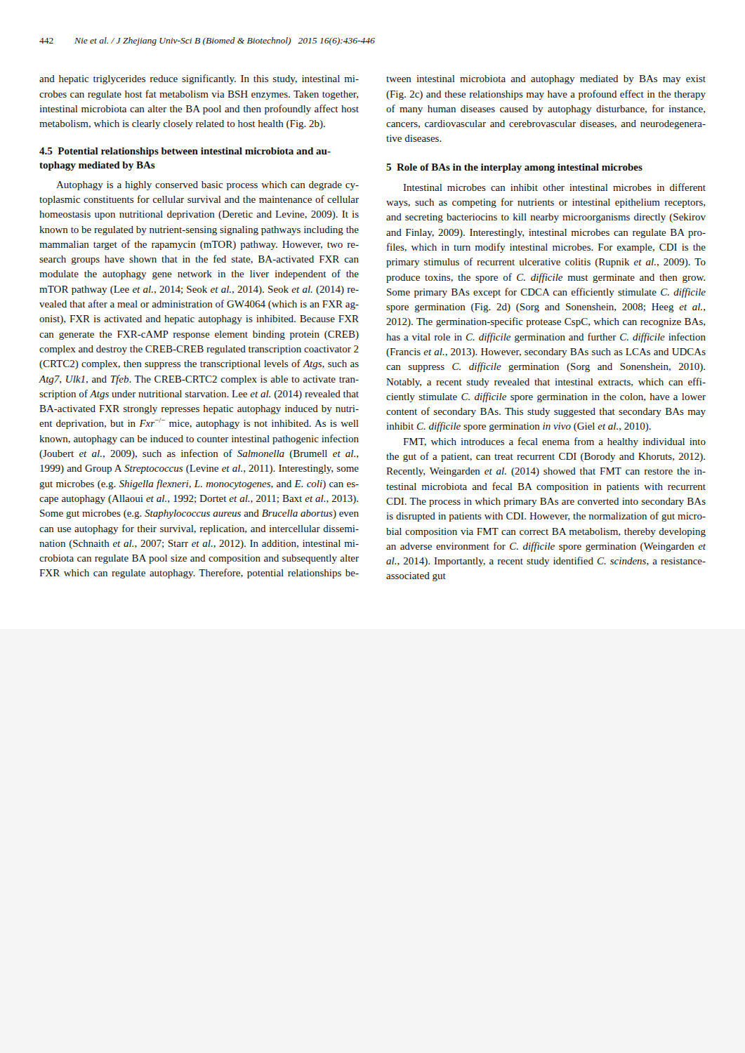442 Nie et al. / J Zhejiang Univ-Sci B (Biomed & Biotechnol) 2015 16(6):436-446
and hepatic triglycerides reduce significantly. In this study, intestinal microbes can regulate host fat metabolism via BSH enzymes. Taken together, intestinal microbiota can alter the BA pool and then profoundly affect host metabolism, which is clearly closely related to host health (Fig. 2b).
4.5 Potential relationships between intestinal microbiota and autophagy mediated by BAs
Autophagy is a highly conserved basic process which can degrade cytoplasmic constituents for cellular survival and the maintenance of cellular homeostasis upon nutritional deprivation (Deretic and Levine, 2009). It is known to be regulated by nutrient-sensing signaling pathways including the mammalian target of the rapamycin (mTOR) pathway. However, two research groups have shown that in the fed state, BA-activated FXR can modulate the autophagy gene network in the liver independent of the mTOR pathway (Lee et al., 2014; Seok et al., 2014). Seok et al. (2014) revealed that after a meal or administration of GW4064 (which is an FXR agonist), FXR is activated and hepatic autophagy is inhibited. Because FXR can generate the FXR-cAMP response element binding protein (CREB) complex and destroy the CREB-CREB regulated transcription coactivator 2 (CRTC2) complex, then suppress the transcriptional levels of Atgs, such as Atg7, Ulk1, and Tfeb. The CREB-CRTC2 complex is able to activate transcription of Atgs under nutritional starvation. Lee et al. (2014) revealed that BA-activated FXR strongly represses hepatic autophagy induced by nutrient deprivation, but in Fxr−/− mice, autophagy is not inhibited. As is well known, autophagy can be induced to counter intestinal pathogenic infection (Joubert et al., 2009), such as infection of Salmonella (Brumell et al., 1999) and Group A Streptococcus (Levine et al., 2011). Interestingly, some gut microbes (e.g. Shigella flexneri, L. monocytogenes, and E. coli) can escape autophagy (Allaoui et al., 1992; Dortet et al., 2011; Baxt et al., 2013). Some gut microbes (e.g. Staphylococcus aureus and Brucella abortus) even can use autophagy for their survival, replication, and intercellular dissemination (Schnaith et al., 2007; Starr et al., 2012). In addition, intestinal microbiota can regulate BA pool size and composition and subsequently alter FXR which can regulate autophagy. Therefore, potential relationships between intestinal microbiota and autophagy mediated by BAs may exist (Fig. 2c) and these relationships may have a profound effect in the therapy of many human diseases caused by autophagy disturbance, for instance, cancers, cardiovascular and cerebrovascular diseases, and neurodegenerative diseases.
5 Role of BAs in the interplay among intestinal microbes
Intestinal microbes can inhibit other intestinal microbes in different ways, such as competing for nutrients or intestinal epithelium receptors, and secreting bacteriocins to kill nearby microorganisms directly (Sekirov and Finlay, 2009). Interestingly, intestinal microbes can regulate BA profiles, which in turn modify intestinal microbes. For example, CDI is the primary stimulus of recurrent ulcerative colitis (Rupnik et al., 2009). To produce toxins, the spore of C. difficile must germinate and then grow. Some primary BAs except for CDCA can efficiently stimulate C. difficile spore germination (Fig. 2d) (Sorg and Sonenshein, 2008; Heeg et al., 2012). The germination-specific protease CspC, which can recognize BAs, has a vital role in C. difficile germination and further C. difficile infection (Francis et al., 2013). However, secondary BAs such as LCAs and UDCAs can suppress C. difficile germination (Sorg and Sonenshein, 2010). Notably, a recent study revealed that intestinal extracts, which can efficiently stimulate C. difficile spore germination in the colon, have a lower content of secondary BAs. This study suggested that secondary BAs may inhibit C. difficile spore germination in vivo (Giel et al., 2010).
FMT, which introduces a fecal enema from a healthy individual into the gut of a patient, can treat recurrent CDI (Borody and Khoruts, 2012). Recently, Weingarden et al. (2014) showed that FMT can restore the intestinal microbiota and fecal BA composition in patients with recurrent CDI. The process in which primary BAs are converted into secondary BAs is disrupted in patients with CDI. However, the normalization of gut microbial composition via FMT can correct BA metabolism, thereby developing an adverse environment for C. difficile spore germination (Weingarden et al., 2014). Importantly, a recent study identified C. scindens, a resistance-associated gut